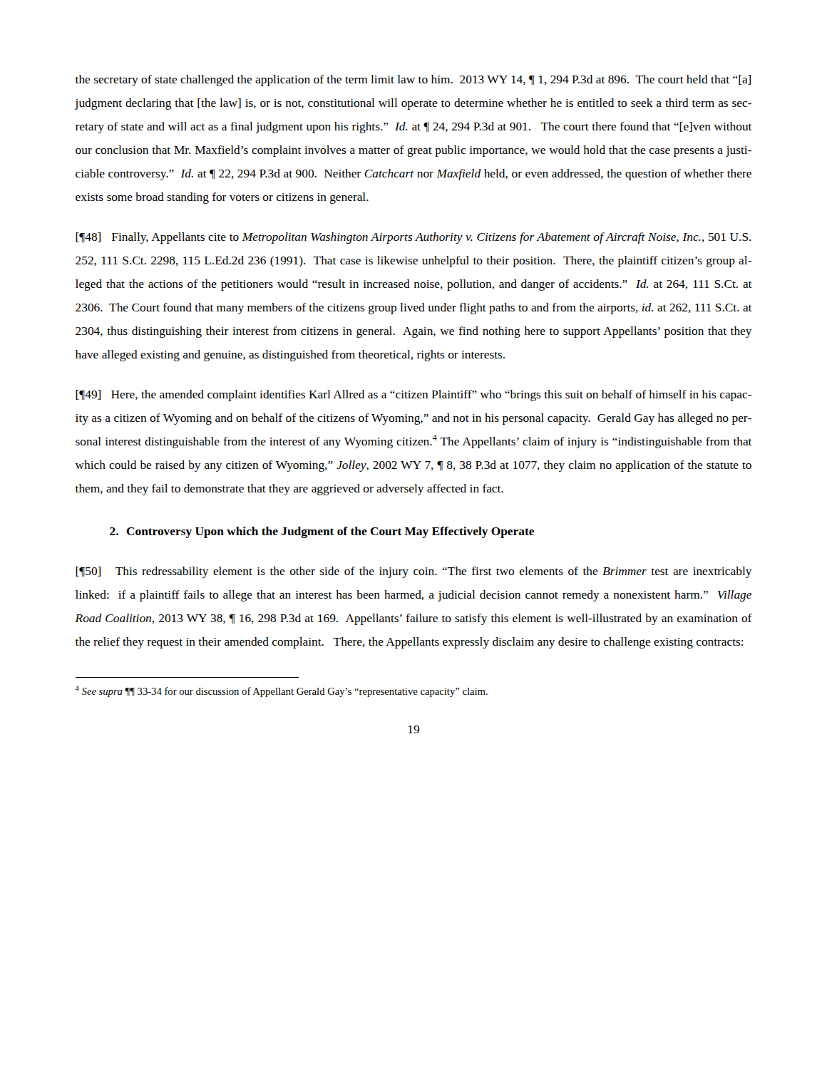the secretary of state challenged the application of the term limit law to him. 2013 WY 14, ¶ 1, 294 P.3d at 896. The court held that “[a] judgment declaring that [the law] is, or is not, constitutional will operate to determine whether he is entitled to seek a third term as secretary of state and will act as a final judgment upon his rights.” Id. at ¶ 24, 294 P.3d at 901. The court there found that “[e]ven without our conclusion that Mr. Maxfield’s complaint involves a matter of great public importance, we would hold that the case presents a justiciable controversy.” Id. at ¶ 22, 294 P.3d at 900. Neither Catchcart nor Maxfield held, or even addressed, the question of whether there exists some broad standing for voters or citizens in general.
[¶48] Finally, Appellants cite to Metropolitan Washington Airports Authority v. Citizens for Abatement of Aircraft Noise, Inc., 501 U.S. 252, 111 S.Ct. 2298, 115 L.Ed.2d 236 (1991). That case is likewise unhelpful to their position. There, the plaintiff citizen’s group alleged that the actions of the petitioners would “result in increased noise, pollution, and danger of accidents.” Id. at 264, 111 S.Ct. at 2306. The Court found that many members of the citizens group lived under flight paths to and from the airports, id. at 262, 111 S.Ct. at 2304, thus distinguishing their interest from citizens in general. Again, we find nothing here to support Appellants’ position that they have alleged existing and genuine, as distinguished from theoretical, rights or interests.
[¶49] Here, the amended complaint identifies Karl Allred as a “citizen Plaintiff” who “brings this suit on behalf of himself in his capacity as a citizen of Wyoming and on behalf of the citizens of Wyoming,” and not in his personal capacity. Gerald Gay has alleged no personal interest distinguishable from the interest of any Wyoming citizen.4 The Appellants’ claim of injury is “indistinguishable from that which could be raised by any citizen of Wyoming,” Jolley, 2002 WY 7, ¶ 8, 38 P.3d at 1077, they claim no application of the statute to them, and they fail to demonstrate that they are aggrieved or adversely affected in fact.
2. Controversy Upon which the Judgment of the Court May Effectively Operate
[¶50] This redressability element is the other side of the injury coin. “The first two elements of the Brimmer test are inextricably linked: if a plaintiff fails to allege that an interest has been harmed, a judicial decision cannot remedy a nonexistent harm.” Village Road Coalition, 2013 WY 38, ¶ 16, 298 P.3d at 169. Appellants’ failure to satisfy this element is well-illustrated by an examination of the relief they request in their amended complaint. There, the Appellants expressly disclaim any desire to challenge existing contracts:
4 See supra ¶¶ 33-34 for our discussion of Appellant Gerald Gay’s “representative capacity” claim.
19